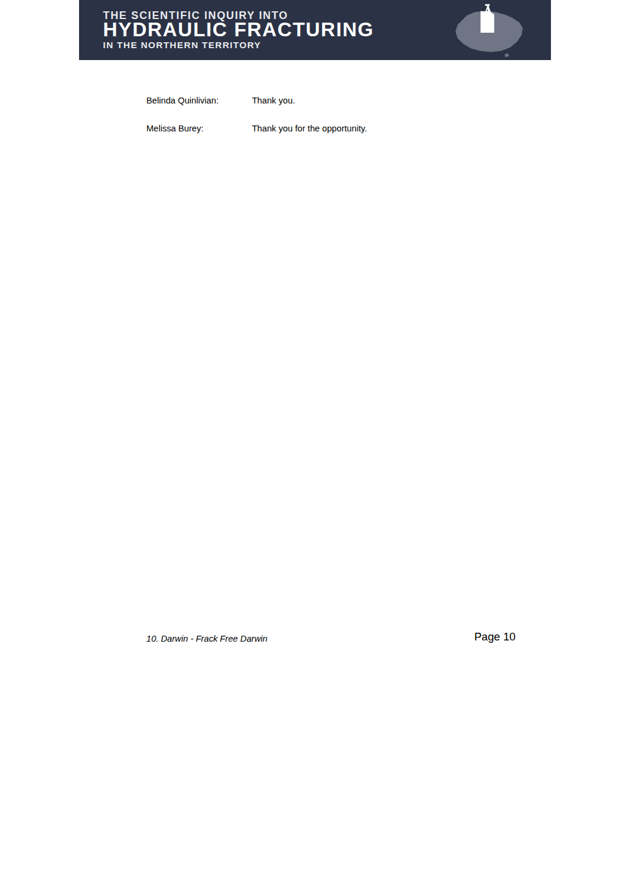THE SCIENTIFIC INQUIRY INTO HYDRAULIC FRACTURING IN THE NORTHERN TERRITORY
Australia outline with Northern Territory highlighted and drilling derrick
Belinda Quinlivian:
Thank you.
Melissa Burey:
Thank you for the opportunity.
10. Darwin - Frack Free Darwin
Page 10